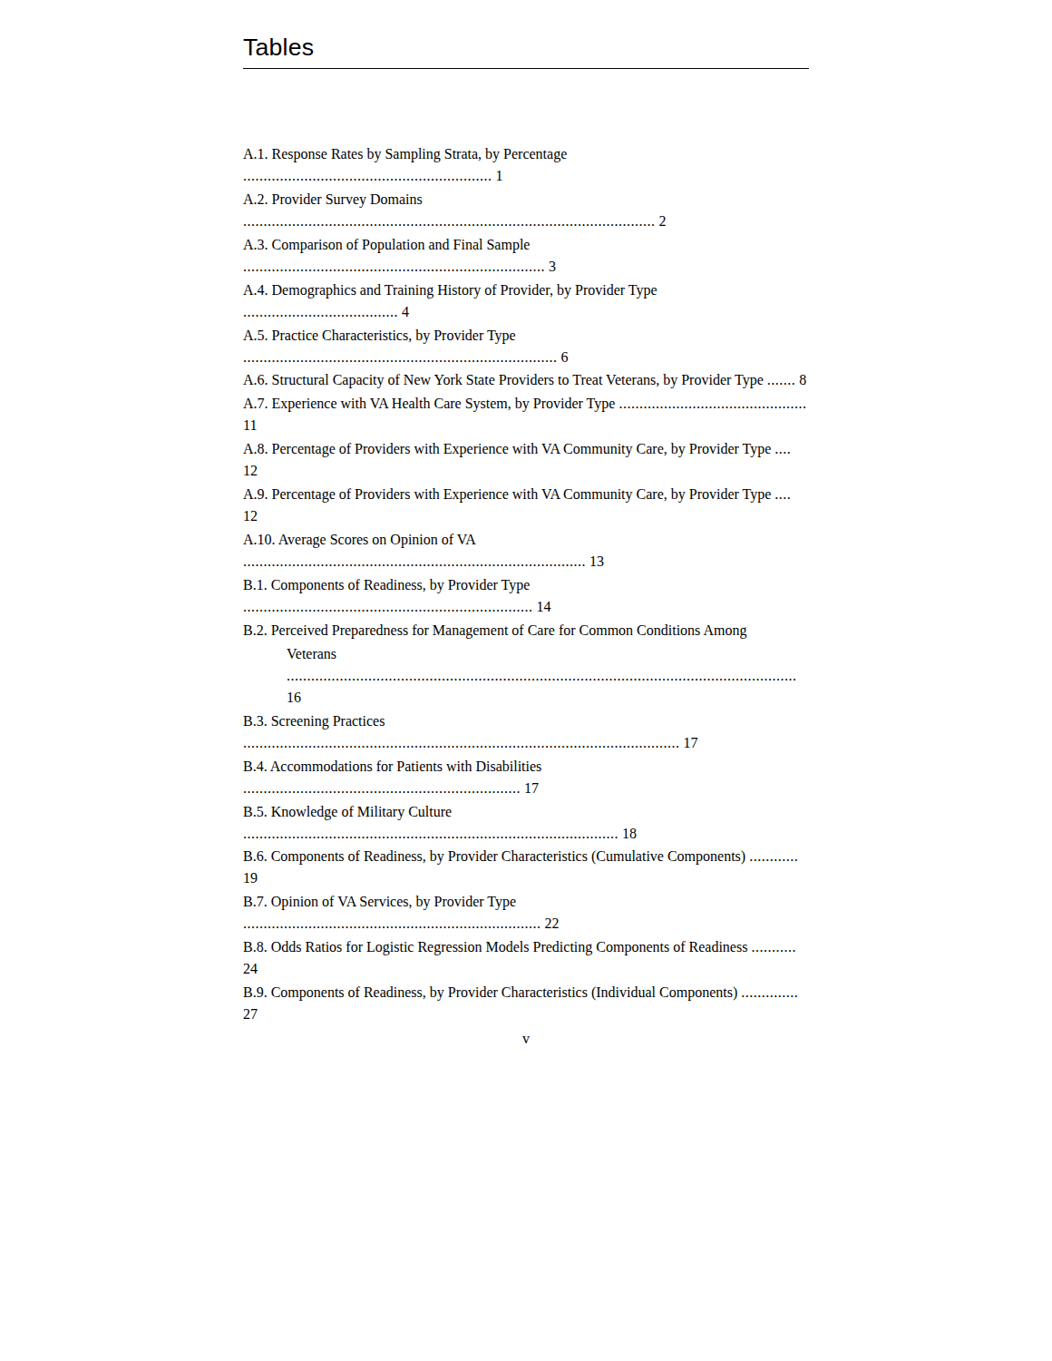Tables
A.1. Response Rates by Sampling Strata, by Percentage ............................................................. 1
A.2. Provider Survey Domains ..................................................................................................... 2
A.3. Comparison of Population and Final Sample .......................................................................... 3
A.4. Demographics and Training History of Provider, by Provider Type ...................................... 4
A.5. Practice Characteristics, by Provider Type ............................................................................. 6
A.6. Structural Capacity of New York State Providers to Treat Veterans, by Provider Type ....... 8
A.7. Experience with VA Health Care System, by Provider Type .............................................. 11
A.8. Percentage of Providers with Experience with VA Community Care, by Provider Type .... 12
A.9. Percentage of Providers with Experience with VA Community Care, by Provider Type .... 12
A.10. Average Scores on Opinion of VA .................................................................................... 13
B.1. Components of Readiness, by Provider Type ....................................................................... 14
B.2. Perceived Preparedness for Management of Care for Common Conditions Among
Veterans ............................................................................................................................. 16
B.3. Screening Practices ........................................................................................................... 17
B.4. Accommodations for Patients with Disabilities .................................................................... 17
B.5. Knowledge of Military Culture ............................................................................................ 18
B.6. Components of Readiness, by Provider Characteristics (Cumulative Components) ............ 19
B.7. Opinion of VA Services, by Provider Type ......................................................................... 22
B.8. Odds Ratios for Logistic Regression Models Predicting Components of Readiness ........... 24
B.9. Components of Readiness, by Provider Characteristics (Individual Components) .............. 27
v